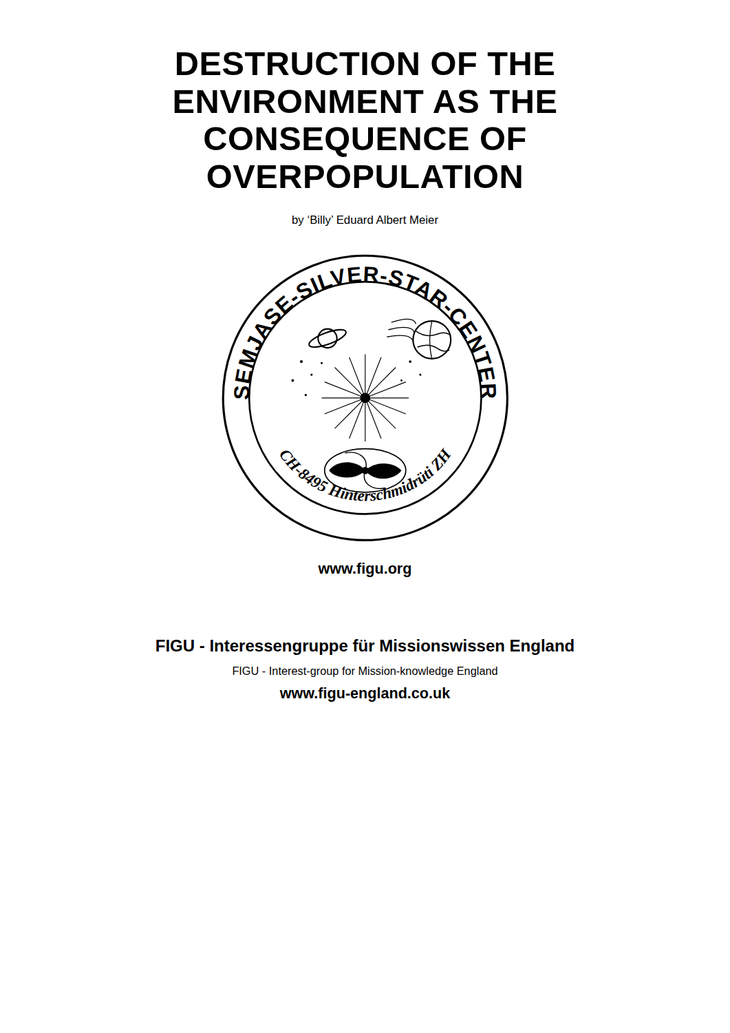DESTRUCTION OF THE ENVIRONMENT AS THE CONSEQUENCE OF OVERPOPULATION
by ‘Billy’ Eduard Albert Meier
Semjase-Silver-Star-Center emblem Circular emblem with the text SEMJASE-SILVER-STAR-CENTER around the top and CH-8495 Hinterschmidrüti ZH around the bottom, enclosing a radiant star, a ringed planet, the Earth and a spiral galaxy. SEMJASE-SILVER-STAR-CENTER CH-8495 Hinterschmidrüti ZH
www.figu.org
FIGU - Interessengruppe für Missionswissen England
FIGU - Interest-group for Mission-knowledge England
www.figu-england.co.uk